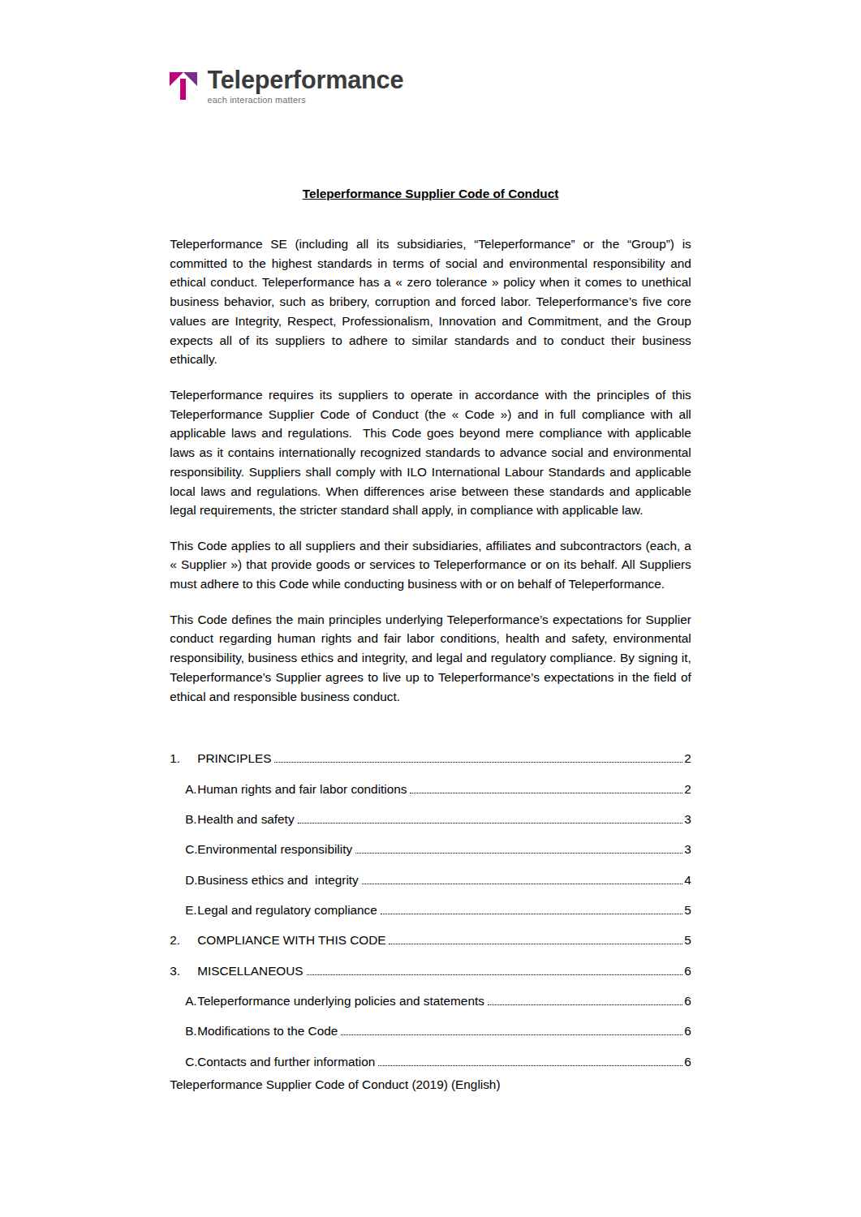Teleperformance
each interaction matters
Teleperformance Supplier Code of Conduct
Teleperformance SE (including all its subsidiaries, “Teleperformance” or the “Group”) is committed to the highest standards in terms of social and environmental responsibility and ethical conduct. Teleperformance has a « zero tolerance » policy when it comes to unethical business behavior, such as bribery, corruption and forced labor. Teleperformance’s five core values are Integrity, Respect, Professionalism, Innovation and Commitment, and the Group expects all of its suppliers to adhere to similar standards and to conduct their business ethically.
Teleperformance requires its suppliers to operate in accordance with the principles of this Teleperformance Supplier Code of Conduct (the « Code ») and in full compliance with all applicable laws and regulations. This Code goes beyond mere compliance with applicable laws as it contains internationally recognized standards to advance social and environmental responsibility. Suppliers shall comply with ILO International Labour Standards and applicable local laws and regulations. When differences arise between these standards and applicable legal requirements, the stricter standard shall apply, in compliance with applicable law.
This Code applies to all suppliers and their subsidiaries, affiliates and subcontractors (each, a « Supplier ») that provide goods or services to Teleperformance or on its behalf. All Suppliers must adhere to this Code while conducting business with or on behalf of Teleperformance.
This Code defines the main principles underlying Teleperformance’s expectations for Supplier conduct regarding human rights and fair labor conditions, health and safety, environmental responsibility, business ethics and integrity, and legal and regulatory compliance. By signing it, Teleperformance’s Supplier agrees to live up to Teleperformance’s expectations in the field of ethical and responsible business conduct.
1. PRINCIPLES 2
A. Human rights and fair labor conditions 2
B. Health and safety 3
C. Environmental responsibility 3
D. Business ethics and integrity 4
E. Legal and regulatory compliance 5
2. COMPLIANCE WITH THIS CODE 5
3. MISCELLANEOUS 6
A. Teleperformance underlying policies and statements 6
B. Modifications to the Code 6
C. Contacts and further information 6
Teleperformance Supplier Code of Conduct (2019) (English)